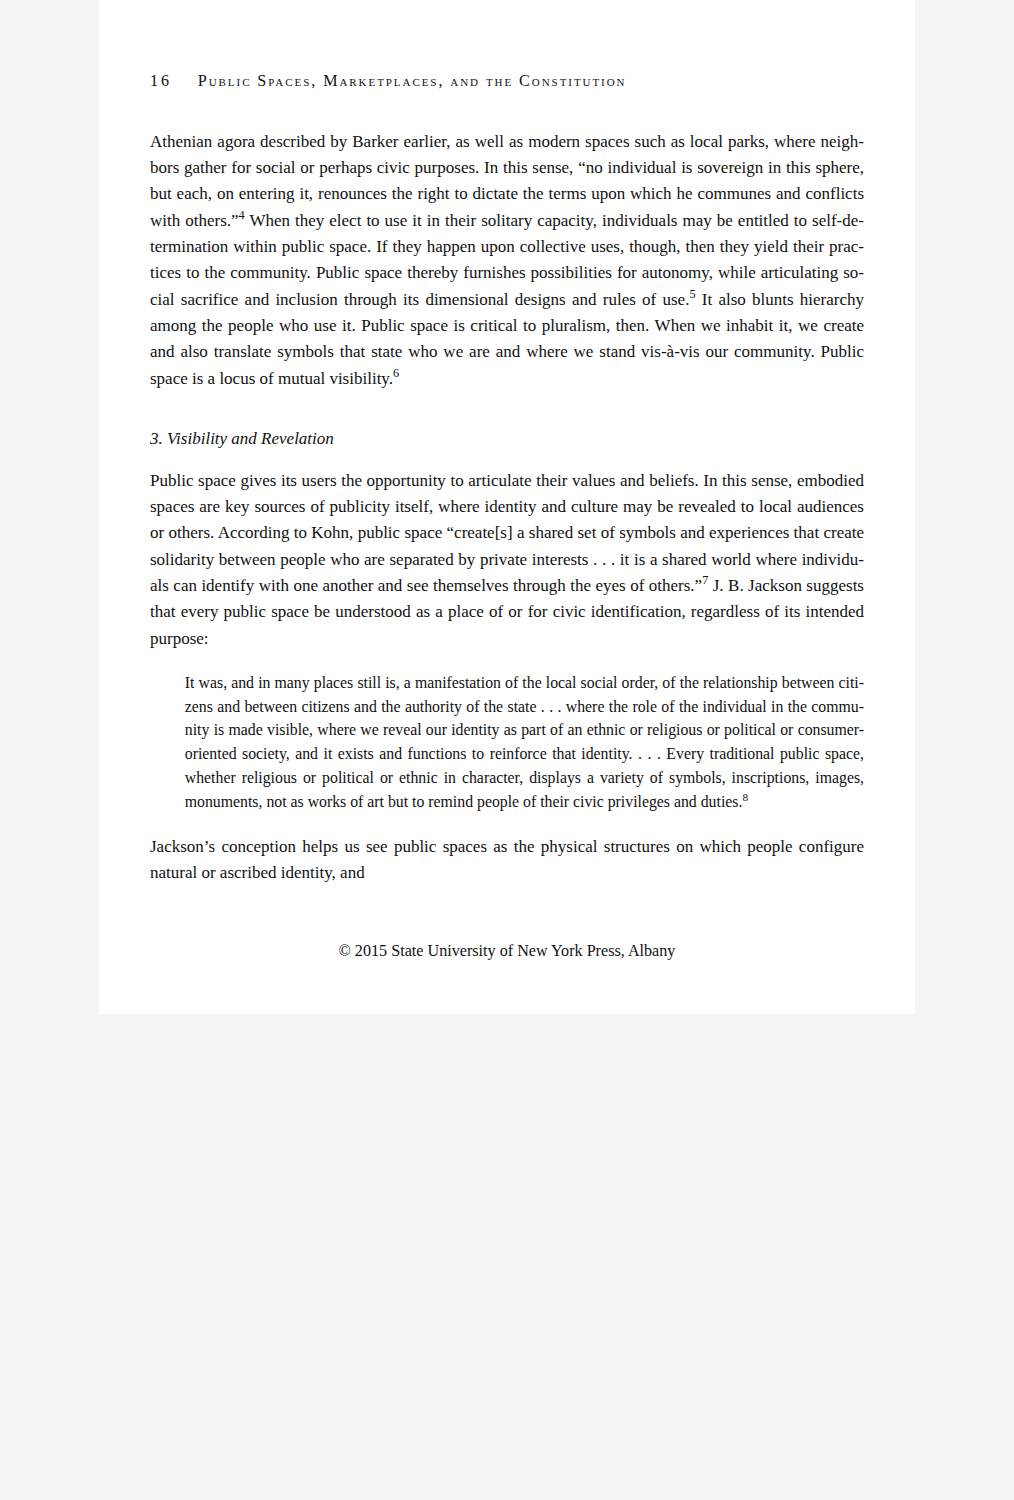16 Public Spaces, Marketplaces, and the Constitution
Athenian agora described by Barker earlier, as well as modern spaces such as local parks, where neighbors gather for social or perhaps civic purposes. In this sense, “no individual is sovereign in this sphere, but each, on entering it, renounces the right to dictate the terms upon which he communes and conflicts with others.”4 When they elect to use it in their solitary capacity, individuals may be entitled to self-determination within public space. If they happen upon collective uses, though, then they yield their practices to the community. Public space thereby furnishes possibilities for autonomy, while articulating social sacrifice and inclusion through its dimensional designs and rules of use.5 It also blunts hierarchy among the people who use it. Public space is critical to pluralism, then. When we inhabit it, we create and also translate symbols that state who we are and where we stand vis-à-vis our community. Public space is a locus of mutual visibility.6
3. Visibility and Revelation
Public space gives its users the opportunity to articulate their values and beliefs. In this sense, embodied spaces are key sources of publicity itself, where identity and culture may be revealed to local audiences or others. According to Kohn, public space “create[s] a shared set of symbols and experiences that create solidarity between people who are separated by private interests . . . it is a shared world where individuals can identify with one another and see themselves through the eyes of others.”7 J. B. Jackson suggests that every public space be understood as a place of or for civic identification, regardless of its intended purpose:
It was, and in many places still is, a manifestation of the local social order, of the relationship between citizens and between citizens and the authority of the state . . . where the role of the individual in the community is made visible, where we reveal our identity as part of an ethnic or religious or political or consumer-oriented society, and it exists and functions to reinforce that identity. . . . Every traditional public space, whether religious or political or ethnic in character, displays a variety of symbols, inscriptions, images, monuments, not as works of art but to remind people of their civic privileges and duties.8
Jackson’s conception helps us see public spaces as the physical structures on which people configure natural or ascribed identity, and
© 2015 State University of New York Press, Albany